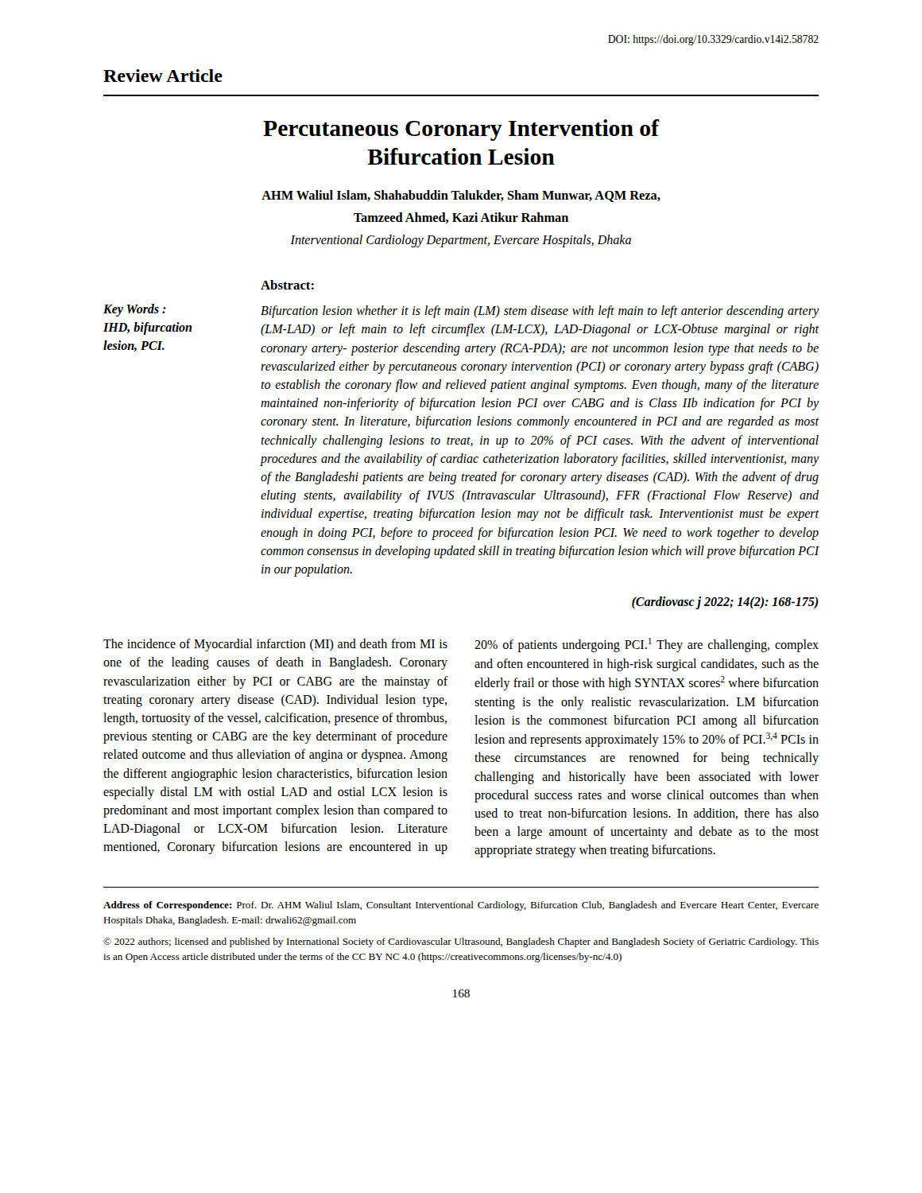DOI: https://doi.org/10.3329/cardio.v14i2.58782
Review Article
Percutaneous Coronary Intervention of
Bifurcation Lesion
AHM Waliul Islam, Shahabuddin Talukder, Sham Munwar, AQM Reza,
Tamzeed Ahmed, Kazi Atikur Rahman
Interventional Cardiology Department, Evercare Hospitals, Dhaka
Key Words :
IHD, bifurcation
lesion, PCI.
Abstract:
Bifurcation lesion whether it is left main (LM) stem disease with left main to left anterior descending artery (LM-LAD) or left main to left circumflex (LM-LCX), LAD-Diagonal or LCX-Obtuse marginal or right coronary artery- posterior descending artery (RCA-PDA); are not uncommon lesion type that needs to be revascularized either by percutaneous coronary intervention (PCI) or coronary artery bypass graft (CABG) to establish the coronary flow and relieved patient anginal symptoms. Even though, many of the literature maintained non-inferiority of bifurcation lesion PCI over CABG and is Class IIb indication for PCI by coronary stent. In literature, bifurcation lesions commonly encountered in PCI and are regarded as most technically challenging lesions to treat, in up to 20% of PCI cases. With the advent of interventional procedures and the availability of cardiac catheterization laboratory facilities, skilled interventionist, many of the Bangladeshi patients are being treated for coronary artery diseases (CAD). With the advent of drug eluting stents, availability of IVUS (Intravascular Ultrasound), FFR (Fractional Flow Reserve) and individual expertise, treating bifurcation lesion may not be difficult task. Interventionist must be expert enough in doing PCI, before to proceed for bifurcation lesion PCI. We need to work together to develop common consensus in developing updated skill in treating bifurcation lesion which will prove bifurcation PCI in our population.
(Cardiovasc j 2022; 14(2): 168-175)
The incidence of Myocardial infarction (MI) and death from MI is one of the leading causes of death in Bangladesh. Coronary revascularization either by PCI or CABG are the mainstay of treating coronary artery disease (CAD). Individual lesion type, length, tortuosity of the vessel, calcification, presence of thrombus, previous stenting or CABG are the key determinant of procedure related outcome and thus alleviation of angina or dyspnea. Among the different angiographic lesion characteristics, bifurcation lesion especially distal LM with ostial LAD and ostial LCX lesion is predominant and most important complex lesion than compared to LAD-Diagonal or LCX-OM bifurcation lesion. Literature mentioned, Coronary bifurcation lesions are encountered in up 20% of patients undergoing PCI.1 They are challenging, complex and often encountered in high-risk surgical candidates, such as the elderly frail or those with high SYNTAX scores2 where bifurcation stenting is the only realistic revascularization. LM bifurcation lesion is the commonest bifurcation PCI among all bifurcation lesion and represents approximately 15% to 20% of PCI.3,4 PCIs in these circumstances are renowned for being technically challenging and historically have been associated with lower procedural success rates and worse clinical outcomes than when used to treat non-bifurcation lesions. In addition, there has also been a large amount of uncertainty and debate as to the most appropriate strategy when treating bifurcations.
Address of Correspondence: Prof. Dr. AHM Waliul Islam, Consultant Interventional Cardiology, Bifurcation Club, Bangladesh and Evercare Heart Center, Evercare Hospitals Dhaka, Bangladesh. E-mail: drwali62@gmail.com
© 2022 authors; licensed and published by International Society of Cardiovascular Ultrasound, Bangladesh Chapter and Bangladesh Society of Geriatric Cardiology. This is an Open Access article distributed under the terms of the CC BY NC 4.0 (https://creativecommons.org/licenses/by-nc/4.0)
168